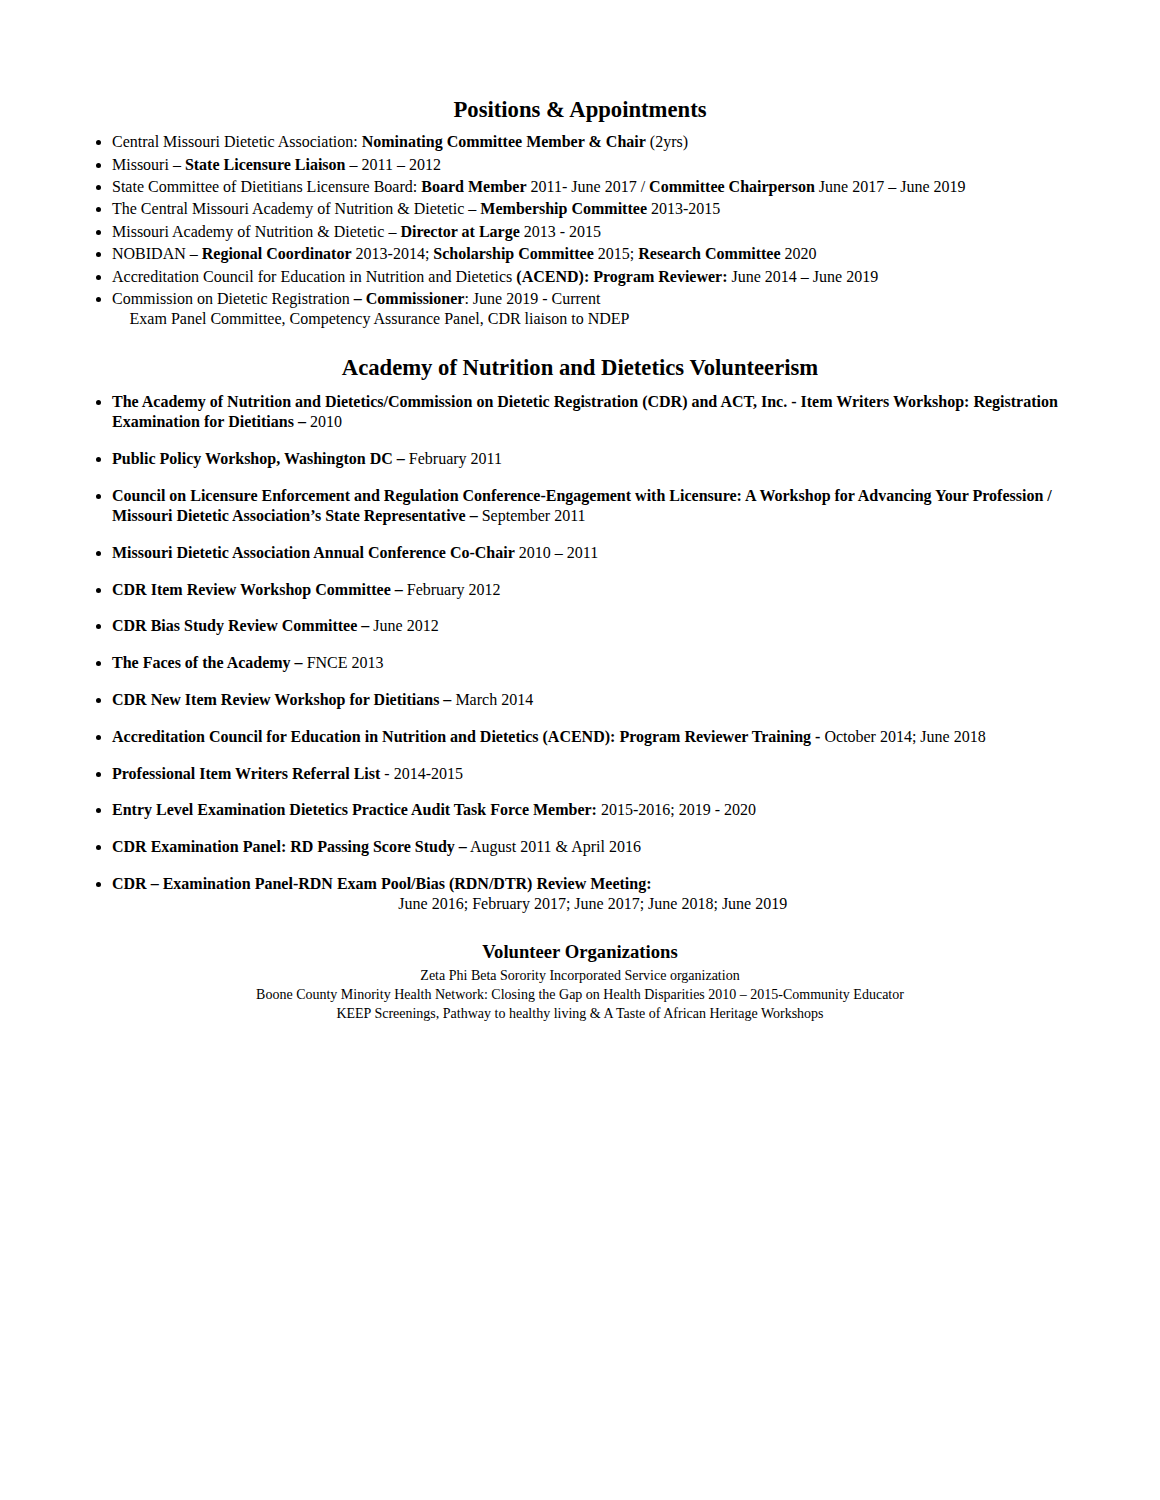Positions & Appointments
Central Missouri Dietetic Association: Nominating Committee Member & Chair (2yrs)
Missouri – State Licensure Liaison – 2011 – 2012
State Committee of Dietitians Licensure Board: Board Member 2011- June 2017 / Committee Chairperson June 2017 – June 2019
The Central Missouri Academy of Nutrition & Dietetic – Membership Committee 2013-2015
Missouri Academy of Nutrition & Dietetic – Director at Large 2013 - 2015
NOBIDAN – Regional Coordinator 2013-2014; Scholarship Committee 2015; Research Committee 2020
Accreditation Council for Education in Nutrition and Dietetics (ACEND): Program Reviewer: June 2014 – June 2019
Commission on Dietetic Registration – Commissioner: June 2019 - Current
Exam Panel Committee, Competency Assurance Panel, CDR liaison to NDEP
Academy of Nutrition and Dietetics Volunteerism
The Academy of Nutrition and Dietetics/Commission on Dietetic Registration (CDR) and ACT, Inc. - Item Writers Workshop: Registration Examination for Dietitians – 2010
Public Policy Workshop, Washington DC – February 2011
Council on Licensure Enforcement and Regulation Conference-Engagement with Licensure: A Workshop for Advancing Your Profession / Missouri Dietetic Association’s State Representative – September 2011
Missouri Dietetic Association Annual Conference Co-Chair 2010 – 2011
CDR Item Review Workshop Committee – February 2012
CDR Bias Study Review Committee – June 2012
The Faces of the Academy – FNCE 2013
CDR New Item Review Workshop for Dietitians – March 2014
Accreditation Council for Education in Nutrition and Dietetics (ACEND): Program Reviewer Training - October 2014; June 2018
Professional Item Writers Referral List - 2014-2015
Entry Level Examination Dietetics Practice Audit Task Force Member: 2015-2016; 2019 - 2020
CDR Examination Panel: RD Passing Score Study – August 2011 & April 2016
CDR – Examination Panel-RDN Exam Pool/Bias (RDN/DTR) Review Meeting: June 2016; February 2017; June 2017; June 2018; June 2019
Volunteer Organizations
Zeta Phi Beta Sorority Incorporated Service organization
Boone County Minority Health Network: Closing the Gap on Health Disparities 2010 – 2015-Community Educator
KEEP Screenings, Pathway to healthy living & A Taste of African Heritage Workshops